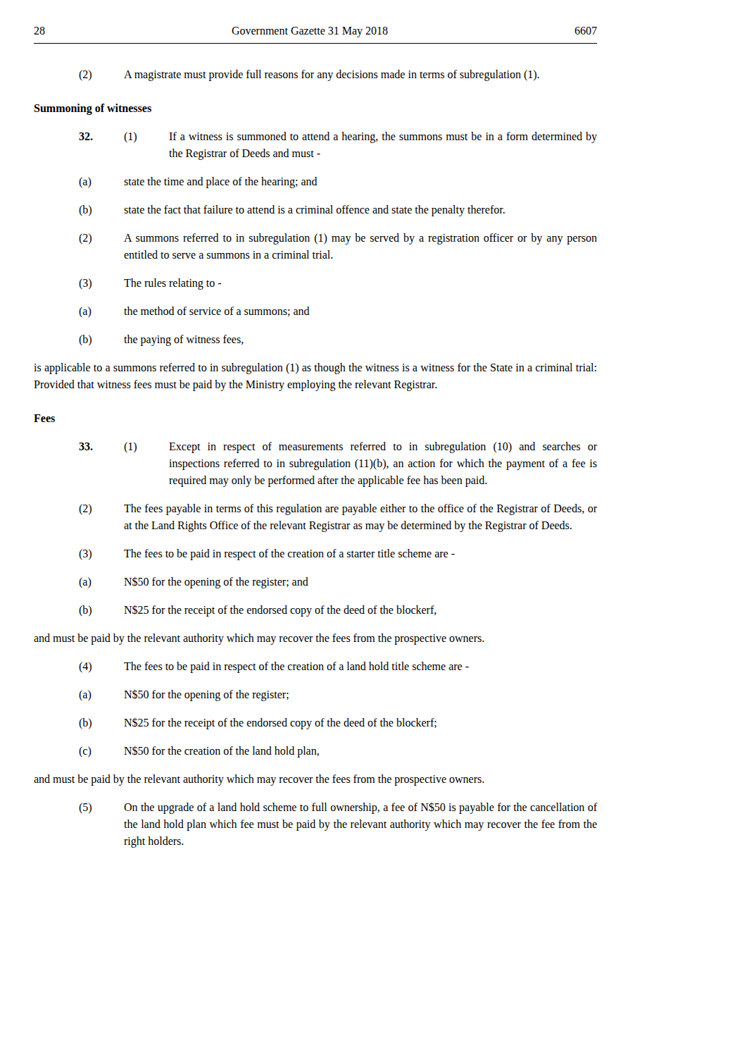28 Government Gazette 31 May 2018 6607
(2)
A magistrate must provide full reasons for any decisions made in terms of subregulation (1).
Summoning of witnesses
32.
(1)
If a witness is summoned to attend a hearing, the summons must be in a form determined by the Registrar of Deeds and must -
(a)
state the time and place of the hearing; and
(b)
state the fact that failure to attend is a criminal offence and state the penalty therefor.
(2)
A summons referred to in subregulation (1) may be served by a registration officer or by any person entitled to serve a summons in a criminal trial.
(3)
The rules relating to -
(a)
the method of service of a summons; and
(b)
the paying of witness fees,
is applicable to a summons referred to in subregulation (1) as though the witness is a witness for the State in a criminal trial: Provided that witness fees must be paid by the Ministry employing the relevant Registrar.
Fees
33.
(1)
Except in respect of measurements referred to in subregulation (10) and searches or inspections referred to in subregulation (11)(b), an action for which the payment of a fee is required may only be performed after the applicable fee has been paid.
(2)
The fees payable in terms of this regulation are payable either to the office of the Registrar of Deeds, or at the Land Rights Office of the relevant Registrar as may be determined by the Registrar of Deeds.
(3)
The fees to be paid in respect of the creation of a starter title scheme are -
(a)
N$50 for the opening of the register; and
(b)
N$25 for the receipt of the endorsed copy of the deed of the blockerf,
and must be paid by the relevant authority which may recover the fees from the prospective owners.
(4)
The fees to be paid in respect of the creation of a land hold title scheme are -
(a)
N$50 for the opening of the register;
(b)
N$25 for the receipt of the endorsed copy of the deed of the blockerf;
(c)
N$50 for the creation of the land hold plan,
and must be paid by the relevant authority which may recover the fees from the prospective owners.
(5)
On the upgrade of a land hold scheme to full ownership, a fee of N$50 is payable for the cancellation of the land hold plan which fee must be paid by the relevant authority which may recover the fee from the right holders.